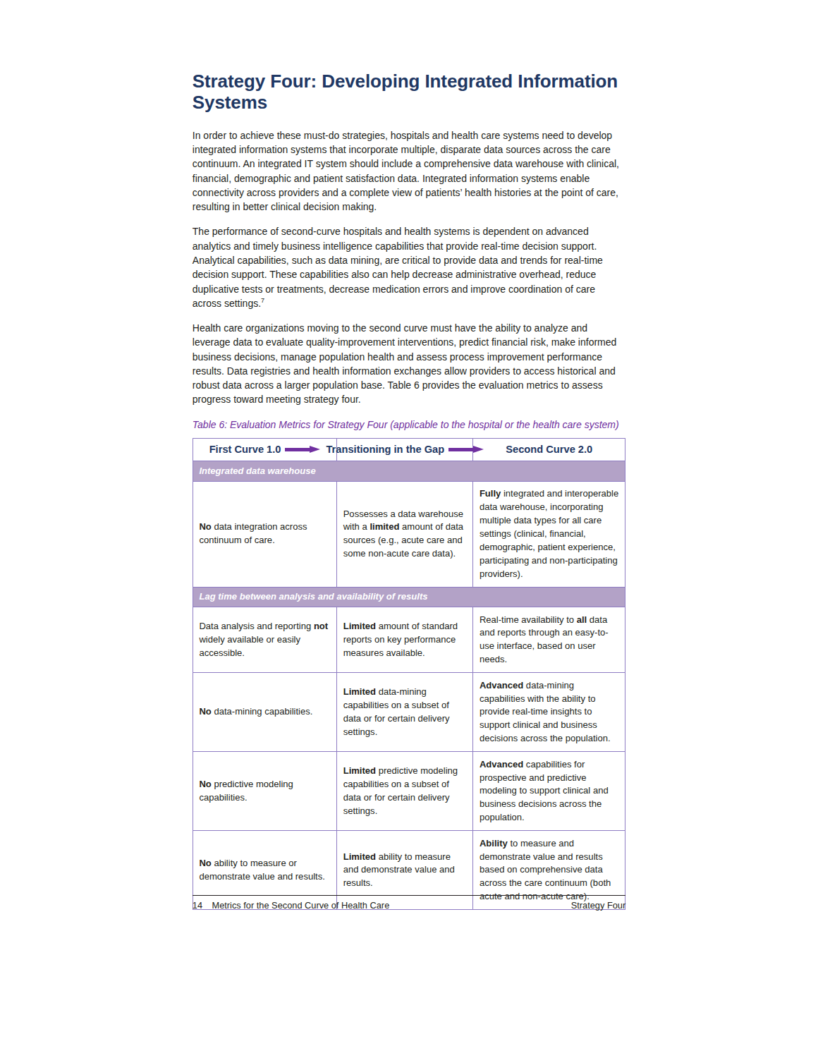Strategy Four: Developing Integrated Information Systems
In order to achieve these must-do strategies, hospitals and health care systems need to develop integrated information systems that incorporate multiple, disparate data sources across the care continuum. An integrated IT system should include a comprehensive data warehouse with clinical, financial, demographic and patient satisfaction data. Integrated information systems enable connectivity across providers and a complete view of patients’ health histories at the point of care, resulting in better clinical decision making.
The performance of second-curve hospitals and health systems is dependent on advanced analytics and timely business intelligence capabilities that provide real-time decision support. Analytical capabilities, such as data mining, are critical to provide data and trends for real-time decision support. These capabilities also can help decrease administrative overhead, reduce duplicative tests or treatments, decrease medication errors and improve coordination of care across settings.7
Health care organizations moving to the second curve must have the ability to analyze and leverage data to evaluate quality-improvement interventions, predict financial risk, make informed business decisions, manage population health and assess process improvement performance results. Data registries and health information exchanges allow providers to access historical and robust data across a larger population base. Table 6 provides the evaluation metrics to assess progress toward meeting strategy four.
Table 6: Evaluation Metrics for Strategy Four (applicable to the hospital or the health care system)
| First Curve 1.0 | Transitioning in the Gap | Second Curve 2.0 |
| --- | --- | --- |
| Integrated data warehouse |
| No data integration across continuum of care. | Possesses a data warehouse with a limited amount of data sources (e.g., acute care and some non-acute care data). | Fully integrated and interoperable data warehouse, incorporating multiple data types for all care settings (clinical, financial, demographic, patient experience, participating and non-participating providers). |
| Lag time between analysis and availability of results |
| Data analysis and reporting not widely available or easily accessible. | Limited amount of standard reports on key performance measures available. | Real-time availability to all data and reports through an easy-to-use interface, based on user needs. |
| No data-mining capabilities. | Limited data-mining capabilities on a subset of data or for certain delivery settings. | Advanced data-mining capabilities with the ability to provide real-time insights to support clinical and business decisions across the population. |
| No predictive modeling capabilities. | Limited predictive modeling capabilities on a subset of data or for certain delivery settings. | Advanced capabilities for prospective and predictive modeling to support clinical and business decisions across the population. |
| No ability to measure or demonstrate value and results. | Limited ability to measure and demonstrate value and results. | Ability to measure and demonstrate value and results based on comprehensive data across the care continuum (both acute and non-acute care). |
14 Metrics for the Second Curve of Health Care
Strategy Four